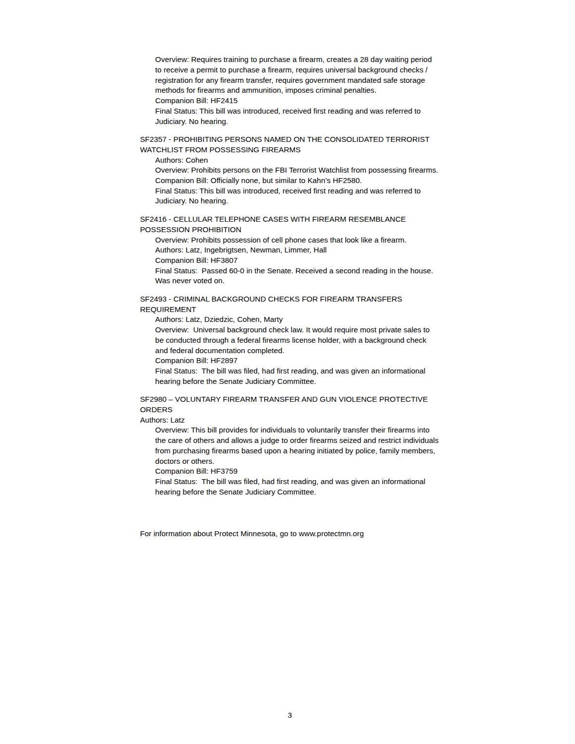Overview: Requires training to purchase a firearm, creates a 28 day waiting period to receive a permit to purchase a firearm, requires universal background checks / registration for any firearm transfer, requires government mandated safe storage methods for firearms and ammunition, imposes criminal penalties.
Companion Bill: HF2415
Final Status: This bill was introduced, received first reading and was referred to Judiciary. No hearing.
SF2357 - PROHIBITING PERSONS NAMED ON THE CONSOLIDATED TERRORIST WATCHLIST FROM POSSESSING FIREARMS
Authors: Cohen
Overview: Prohibits persons on the FBI Terrorist Watchlist from possessing firearms.
Companion Bill: Officially none, but similar to Kahn’s HF2580.
Final Status: This bill was introduced, received first reading and was referred to Judiciary. No hearing.
SF2416 - CELLULAR TELEPHONE CASES WITH FIREARM RESEMBLANCE POSSESSION PROHIBITION
Overview: Prohibits possession of cell phone cases that look like a firearm.
Authors: Latz, Ingebrigtsen, Newman, Limmer, Hall
Companion Bill: HF3807
Final Status: Passed 60-0 in the Senate. Received a second reading in the house. Was never voted on.
SF2493 - CRIMINAL BACKGROUND CHECKS FOR FIREARM TRANSFERS REQUIREMENT
Authors: Latz, Dziedzic, Cohen, Marty
Overview: Universal background check law. It would require most private sales to be conducted through a federal firearms license holder, with a background check and federal documentation completed.
Companion Bill: HF2897
Final Status: The bill was filed, had first reading, and was given an informational hearing before the Senate Judiciary Committee.
SF2980 – VOLUNTARY FIREARM TRANSFER AND GUN VIOLENCE PROTECTIVE ORDERS
Authors: Latz
Overview: This bill provides for individuals to voluntarily transfer their firearms into the care of others and allows a judge to order firearms seized and restrict individuals from purchasing firearms based upon a hearing initiated by police, family members, doctors or others.
Companion Bill: HF3759
Final Status: The bill was filed, had first reading, and was given an informational hearing before the Senate Judiciary Committee.
For information about Protect Minnesota, go to www.protectmn.org
3